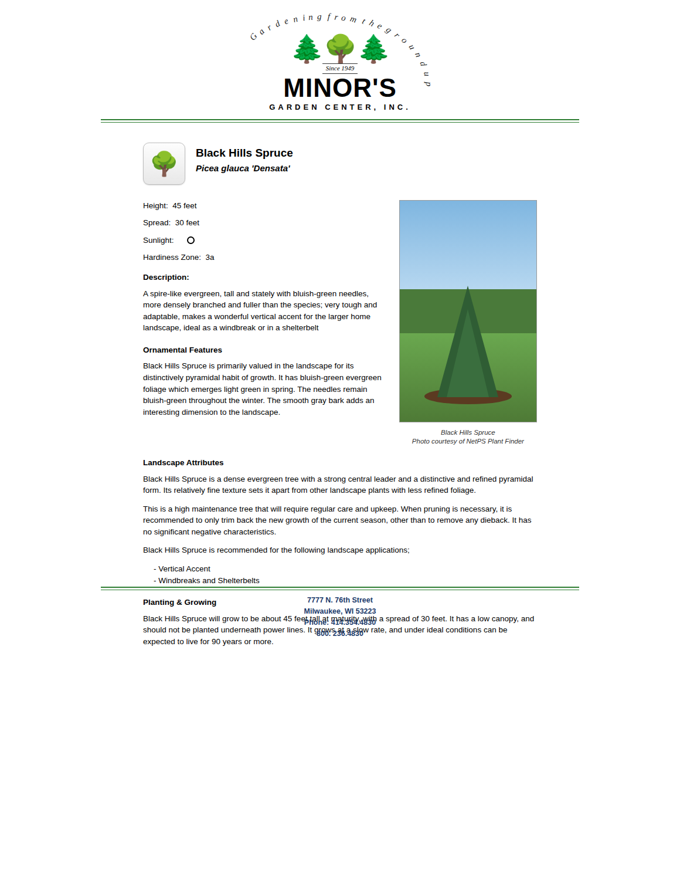G a r d e n i n g f r o m t h e g r o u n d u p
🌲🌳🌲
Since 1949
MINOR'S
GARDEN CENTER, INC.
🌳
Black Hills Spruce
Picea glauca 'Densata'
Height: 45 feet
Spread: 30 feet
Sunlight:
Hardiness Zone: 3a
Description:
A spire-like evergreen, tall and stately with bluish-green needles, more densely branched and fuller than the species; very tough and adaptable, makes a wonderful vertical accent for the larger home landscape, ideal as a windbreak or in a shelterbelt
Ornamental Features
Black Hills Spruce is primarily valued in the landscape for its distinctively pyramidal habit of growth. It has bluish-green evergreen foliage which emerges light green in spring. The needles remain bluish-green throughout the winter. The smooth gray bark adds an interesting dimension to the landscape.
Black Hills Spruce
Photo courtesy of NetPS Plant Finder
Landscape Attributes
Black Hills Spruce is a dense evergreen tree with a strong central leader and a distinctive and refined pyramidal form. Its relatively fine texture sets it apart from other landscape plants with less refined foliage.
This is a high maintenance tree that will require regular care and upkeep. When pruning is necessary, it is recommended to only trim back the new growth of the current season, other than to remove any dieback. It has no significant negative characteristics.
Black Hills Spruce is recommended for the following landscape applications;
Vertical Accent
Windbreaks and Shelterbelts
Planting & Growing
Black Hills Spruce will grow to be about 45 feet tall at maturity, with a spread of 30 feet. It has a low canopy, and should not be planted underneath power lines. It grows at a slow rate, and under ideal conditions can be expected to live for 90 years or more.
7777 N. 76th Street
Milwaukee, WI 53223
Phone: 414.354.4830
800. 236.4830